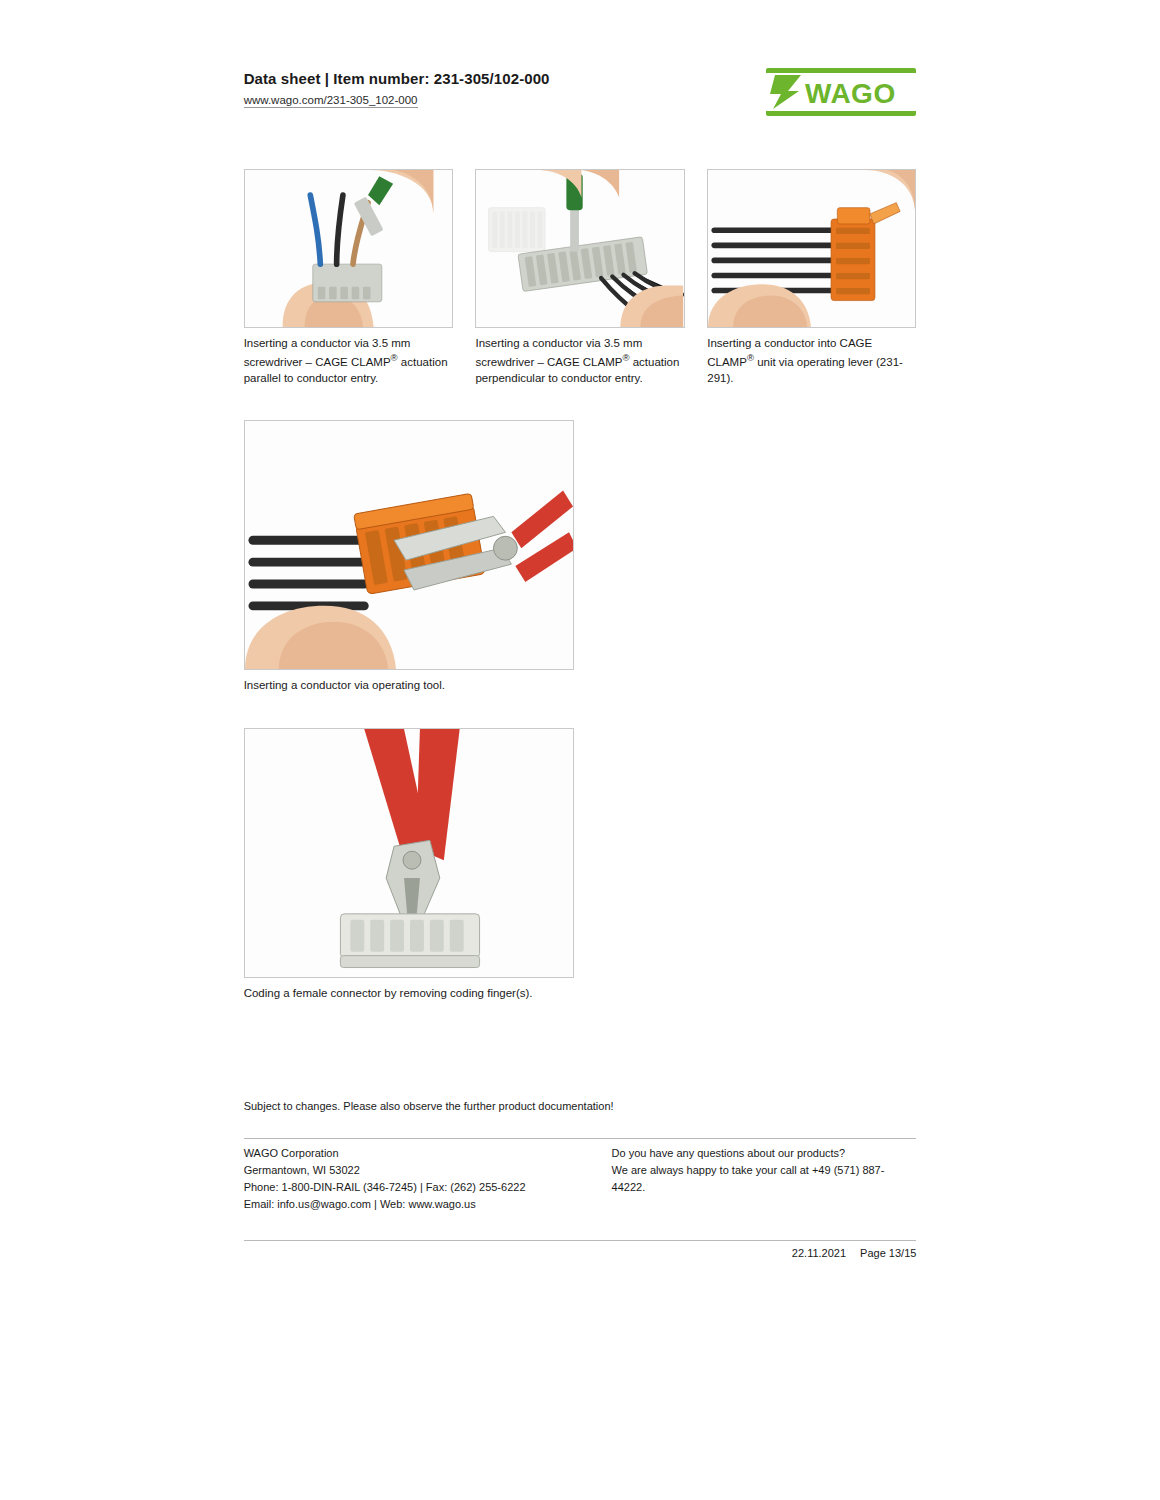Data sheet | Item number: 231-305/102-000
www.wago.com/231-305_102-000
WAGO
Inserting a conductor via 3.5 mm screwdriver – CAGE CLAMP® actuation parallel to conductor entry.
Inserting a conductor via 3.5 mm screwdriver – CAGE CLAMP® actuation perpendicular to conductor entry.
Inserting a conductor into CAGE CLAMP® unit via operating lever (231-291).
Inserting a conductor via operating tool.
Coding a female connector by removing coding finger(s).
Subject to changes. Please also observe the further product documentation!
WAGO Corporation
Germantown, WI 53022
Phone: 1-800-DIN-RAIL (346-7245) | Fax: (262) 255-6222
Email: info.us@wago.com | Web: www.wago.us
Do you have any questions about our products?
We are always happy to take your call at +49 (571) 887-44222.
22.11.2021 Page 13/15